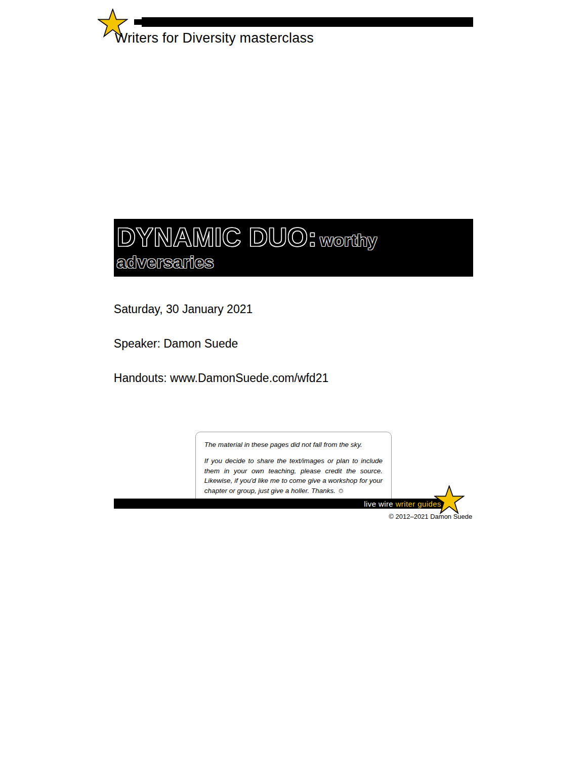Writers for Diversity masterclass
DYNAMIC DUO: worthy adversaries
Saturday, 30 January 2021
Speaker: Damon Suede
Handouts: www.DamonSuede.com/wfd21
The material in these pages did not fall from the sky.
If you decide to share the text/images or plan to include them in your own teaching, please credit the source. Likewise, if you'd like me to come give a workshop for your chapter or group, just give a holler. Thanks. ☺
live wire writer guides
© 2012–2021 Damon Suede